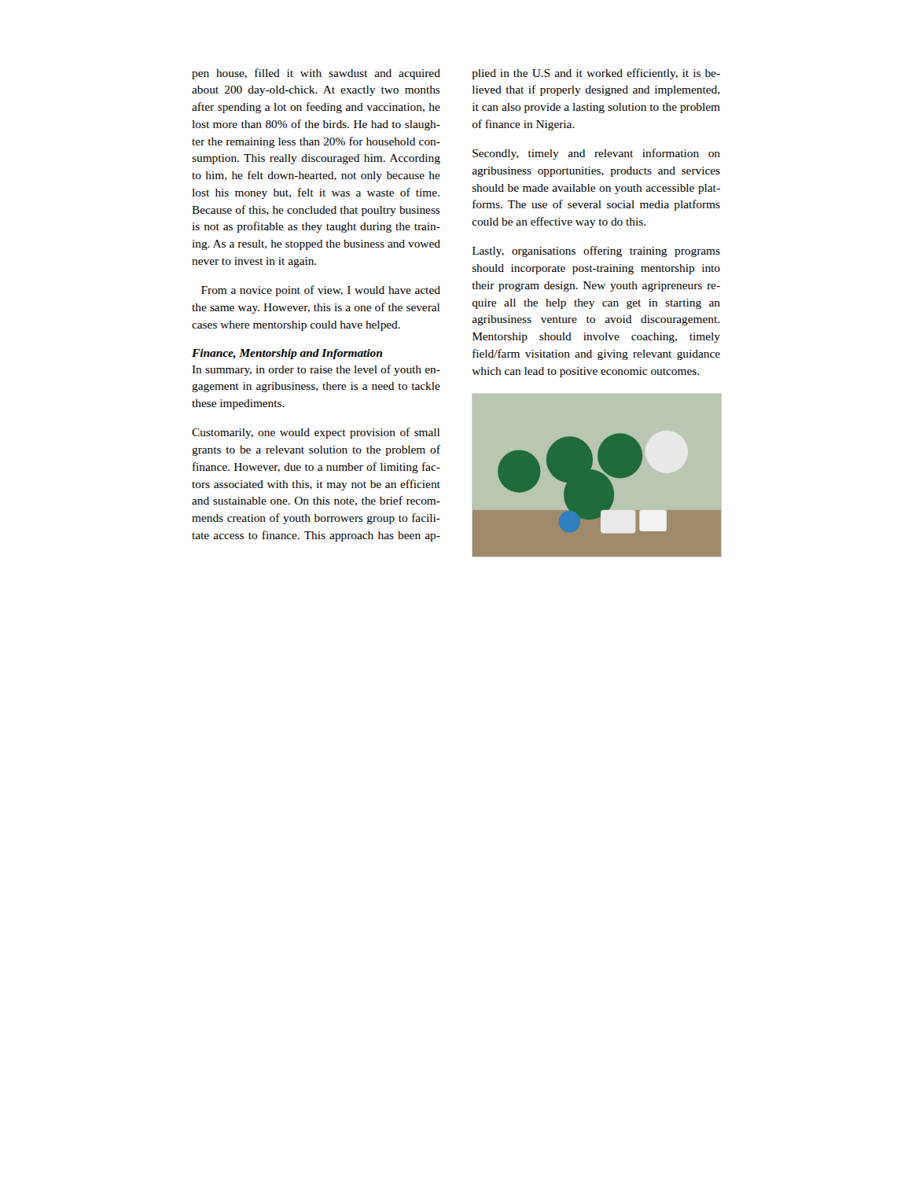pen house, filled it with sawdust and acquired about 200 day-old-chick. At exactly two months after spending a lot on feeding and vaccination, he lost more than 80% of the birds. He had to slaughter the remaining less than 20% for household consumption. This really discouraged him. According to him, he felt down-hearted, not only because he lost his money but, felt it was a waste of time. Because of this, he concluded that poultry business is not as profitable as they taught during the training. As a result, he stopped the business and vowed never to invest in it again.
From a novice point of view, I would have acted the same way. However, this is a one of the several cases where mentorship could have helped.
Finance, Mentorship and Information
In summary, in order to raise the level of youth engagement in agribusiness, there is a need to tackle these impediments.
Customarily, one would expect provision of small grants to be a relevant solution to the problem of finance. However, due to a number of limiting factors associated with this, it may not be an efficient and sustainable one. On this note, the brief recommends creation of youth borrowers group to facilitate access to finance. This approach has been applied in the U.S and it worked efficiently, it is believed that if properly designed and implemented, it can also provide a lasting solution to the problem of finance in Nigeria.
Secondly, timely and relevant information on agribusiness opportunities, products and services should be made available on youth accessible platforms. The use of several social media platforms could be an effective way to do this.
Lastly, organisations offering training programs should incorporate post-training mentorship into their program design. New youth agripreneurs require all the help they can get in starting an agribusiness venture to avoid discouragement. Mentorship should involve coaching, timely field/farm visitation and giving relevant guidance which can lead to positive economic outcomes.